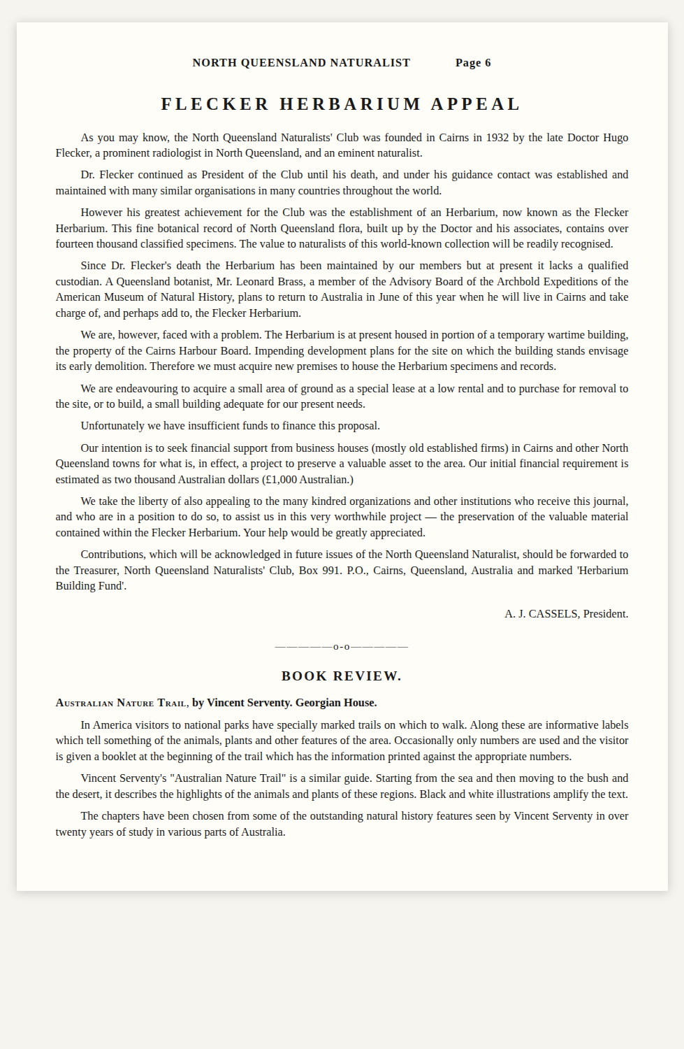North Queensland Naturalist Page 6
Flecker Herbarium Appeal
As you may know, the North Queensland Naturalists' Club was founded in Cairns in 1932 by the late Doctor Hugo Flecker, a prominent radiologist in North Queensland, and an eminent naturalist.
Dr. Flecker continued as President of the Club until his death, and under his guidance contact was established and maintained with many similar organisations in many countries throughout the world.
However his greatest achievement for the Club was the establishment of an Herbarium, now known as the Flecker Herbarium. This fine botanical record of North Queensland flora, built up by the Doctor and his associates, contains over fourteen thousand classified specimens. The value to naturalists of this world-known collection will be readily recognised.
Since Dr. Flecker's death the Herbarium has been maintained by our members but at present it lacks a qualified custodian. A Queensland botanist, Mr. Leonard Brass, a member of the Advisory Board of the Archbold Expeditions of the American Museum of Natural History, plans to return to Australia in June of this year when he will live in Cairns and take charge of, and perhaps add to, the Flecker Herbarium.
We are, however, faced with a problem. The Herbarium is at present housed in portion of a temporary wartime building, the property of the Cairns Harbour Board. Impending development plans for the site on which the building stands envisage its early demolition. Therefore we must acquire new premises to house the Herbarium specimens and records.
We are endeavouring to acquire a small area of ground as a special lease at a low rental and to purchase for removal to the site, or to build, a small building adequate for our present needs.
Unfortunately we have insufficient funds to finance this proposal.
Our intention is to seek financial support from business houses (mostly old established firms) in Cairns and other North Queensland towns for what is, in effect, a project to preserve a valuable asset to the area. Our initial financial requirement is estimated as two thousand Australian dollars (£1,000 Australian.)
We take the liberty of also appealing to the many kindred organizations and other institutions who receive this journal, and who are in a position to do so, to assist us in this very worthwhile project — the preservation of the valuable material contained within the Flecker Herbarium. Your help would be greatly appreciated.
Contributions, which will be acknowledged in future issues of the North Queensland Naturalist, should be forwarded to the Treasurer, North Queensland Naturalists' Club, Box 991. P.O., Cairns, Queensland, Australia and marked 'Herbarium Building Fund'.
A. J. CASSELS, President.
—————o-o—————
Book Review.
Australian Nature Trail, by Vincent Serventy. Georgian House.
In America visitors to national parks have specially marked trails on which to walk. Along these are informative labels which tell something of the animals, plants and other features of the area. Occasionally only numbers are used and the visitor is given a booklet at the beginning of the trail which has the information printed against the appropriate numbers.
Vincent Serventy's "Australian Nature Trail" is a similar guide. Starting from the sea and then moving to the bush and the desert, it describes the highlights of the animals and plants of these regions. Black and white illustrations amplify the text.
The chapters have been chosen from some of the outstanding natural history features seen by Vincent Serventy in over twenty years of study in various parts of Australia.